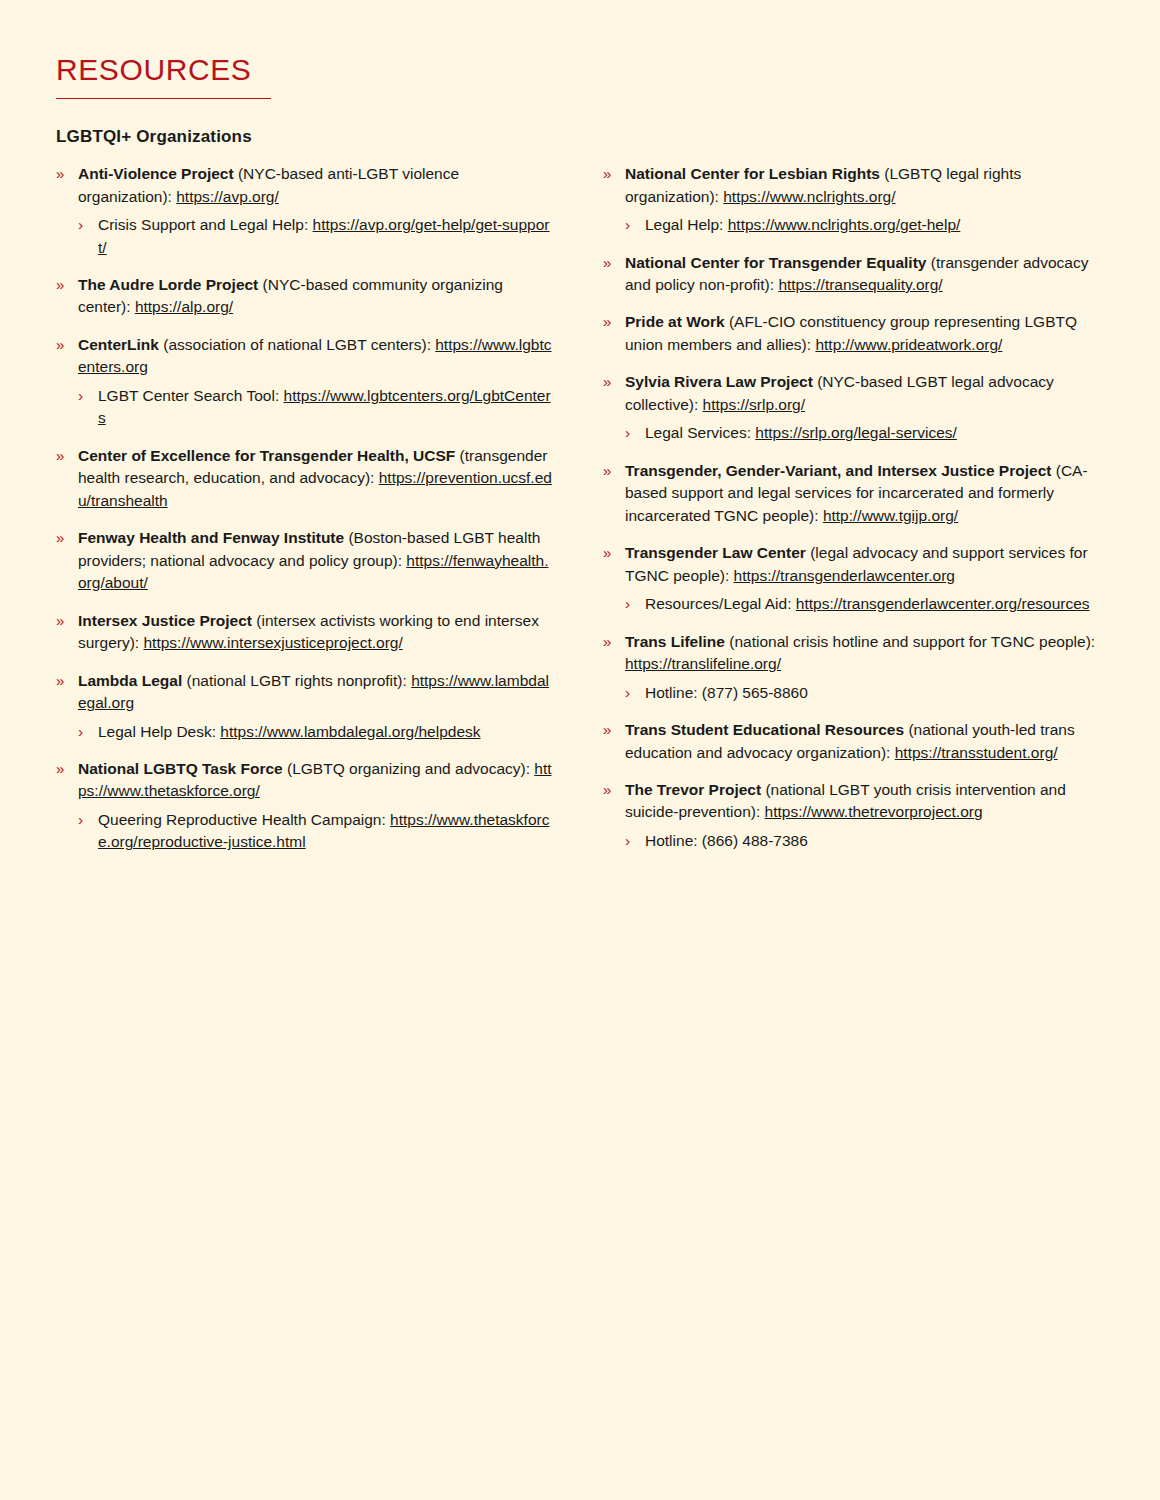RESOURCES
LGBTQI+ Organizations
Anti-Violence Project (NYC-based anti-LGBT violence organization): https://avp.org/
Crisis Support and Legal Help: https://avp.org/get-help/get-support/
The Audre Lorde Project (NYC-based community organizing center): https://alp.org/
CenterLink (association of national LGBT centers): https://www.lgbtcenters.org
LGBT Center Search Tool: https://www.lgbtcenters.org/LgbtCenters
Center of Excellence for Transgender Health, UCSF (transgender health research, education, and advocacy): https://prevention.ucsf.edu/transhealth
Fenway Health and Fenway Institute (Boston-based LGBT health providers; national advocacy and policy group): https://fenwayhealth.org/about/
Intersex Justice Project (intersex activists working to end intersex surgery): https://www.intersexjusticeproject.org/
Lambda Legal (national LGBT rights nonprofit): https://www.lambdalegal.org
Legal Help Desk: https://www.lambdalegal.org/helpdesk
National LGBTQ Task Force (LGBTQ organizing and advocacy): https://www.thetaskforce.org/
Queering Reproductive Health Campaign: https://www.thetaskforce.org/reproductive-justice.html
National Center for Lesbian Rights (LGBTQ legal rights organization): https://www.nclrights.org/
Legal Help: https://www.nclrights.org/get-help/
National Center for Transgender Equality (transgender advocacy and policy non-profit): https://transequality.org/
Pride at Work (AFL-CIO constituency group representing LGBTQ union members and allies): http://www.prideatwork.org/
Sylvia Rivera Law Project (NYC-based LGBT legal advocacy collective): https://srlp.org/
Legal Services: https://srlp.org/legal-services/
Transgender, Gender-Variant, and Intersex Justice Project (CA-based support and legal services for incarcerated and formerly incarcerated TGNC people): http://www.tgijp.org/
Transgender Law Center (legal advocacy and support services for TGNC people): https://transgenderlawcenter.org
Resources/Legal Aid: https://transgenderlawcenter.org/resources
Trans Lifeline (national crisis hotline and support for TGNC people): https://translifeline.org/
Hotline: (877) 565-8860
Trans Student Educational Resources (national youth-led trans education and advocacy organization): https://transstudent.org/
The Trevor Project (national LGBT youth crisis intervention and suicide-prevention): https://www.thetrevorproject.org
Hotline: (866) 488-7386